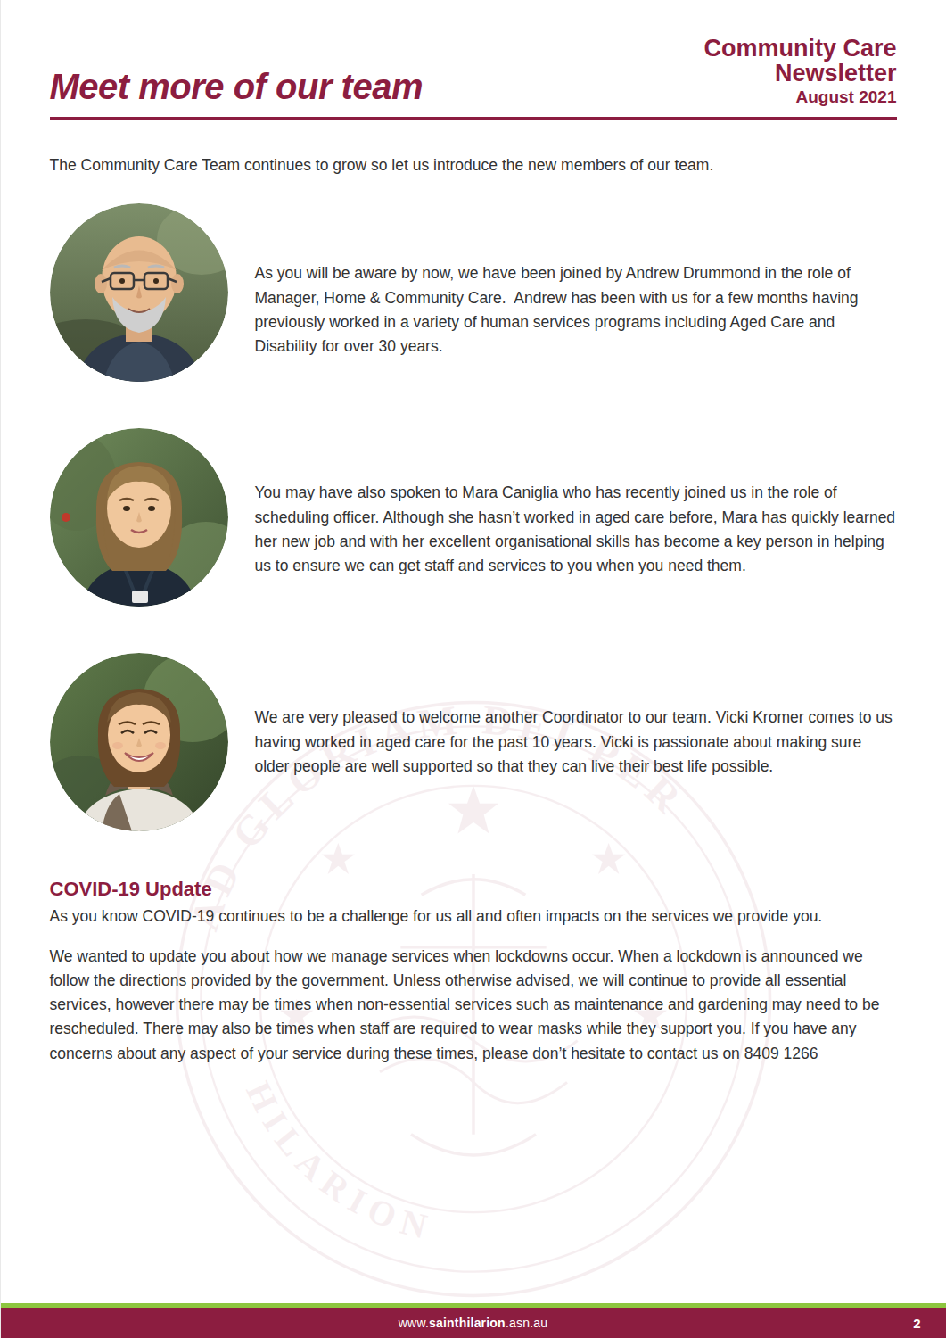AD GLORIAM DEI PER HILARION
Meet more of our team
Community Care Newsletter August 2021
The Community Care Team continues to grow so let us introduce the new members of our team.
As you will be aware by now, we have been joined by Andrew Drummond in the role of Manager, Home & Community Care. Andrew has been with us for a few months having previously worked in a variety of human services programs including Aged Care and Disability for over 30 years.
You may have also spoken to Mara Caniglia who has recently joined us in the role of scheduling officer. Although she hasn’t worked in aged care before, Mara has quickly learned her new job and with her excellent organisational skills has become a key person in helping us to ensure we can get staff and services to you when you need them.
We are very pleased to welcome another Coordinator to our team. Vicki Kromer comes to us having worked in aged care for the past 10 years. Vicki is passionate about making sure older people are well supported so that they can live their best life possible.
COVID-19 Update
As you know COVID-19 continues to be a challenge for us all and often impacts on the services we provide you.
We wanted to update you about how we manage services when lockdowns occur. When a lockdown is announced we follow the directions provided by the government. Unless otherwise advised, we will continue to provide all essential services, however there may be times when non-essential services such as maintenance and gardening may need to be rescheduled. There may also be times when staff are required to wear masks while they support you. If you have any concerns about any aspect of your service during these times, please don’t hesitate to contact us on 8409 1266
www.sainthilarion.asn.au
2